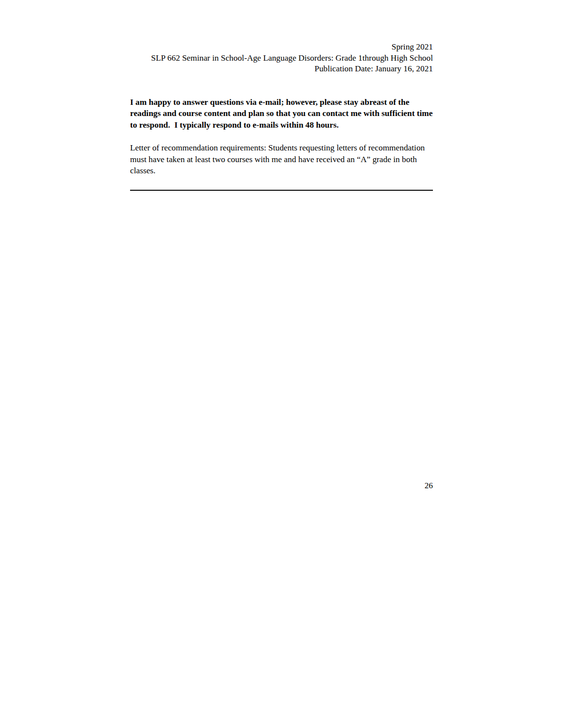Spring 2021
SLP 662 Seminar in School-Age Language Disorders: Grade 1through High School
Publication Date: January 16, 2021
I am happy to answer questions via e-mail; however, please stay abreast of the readings and course content and plan so that you can contact me with sufficient time to respond. I typically respond to e-mails within 48 hours.
Letter of recommendation requirements: Students requesting letters of recommendation must have taken at least two courses with me and have received an “A” grade in both classes.
26